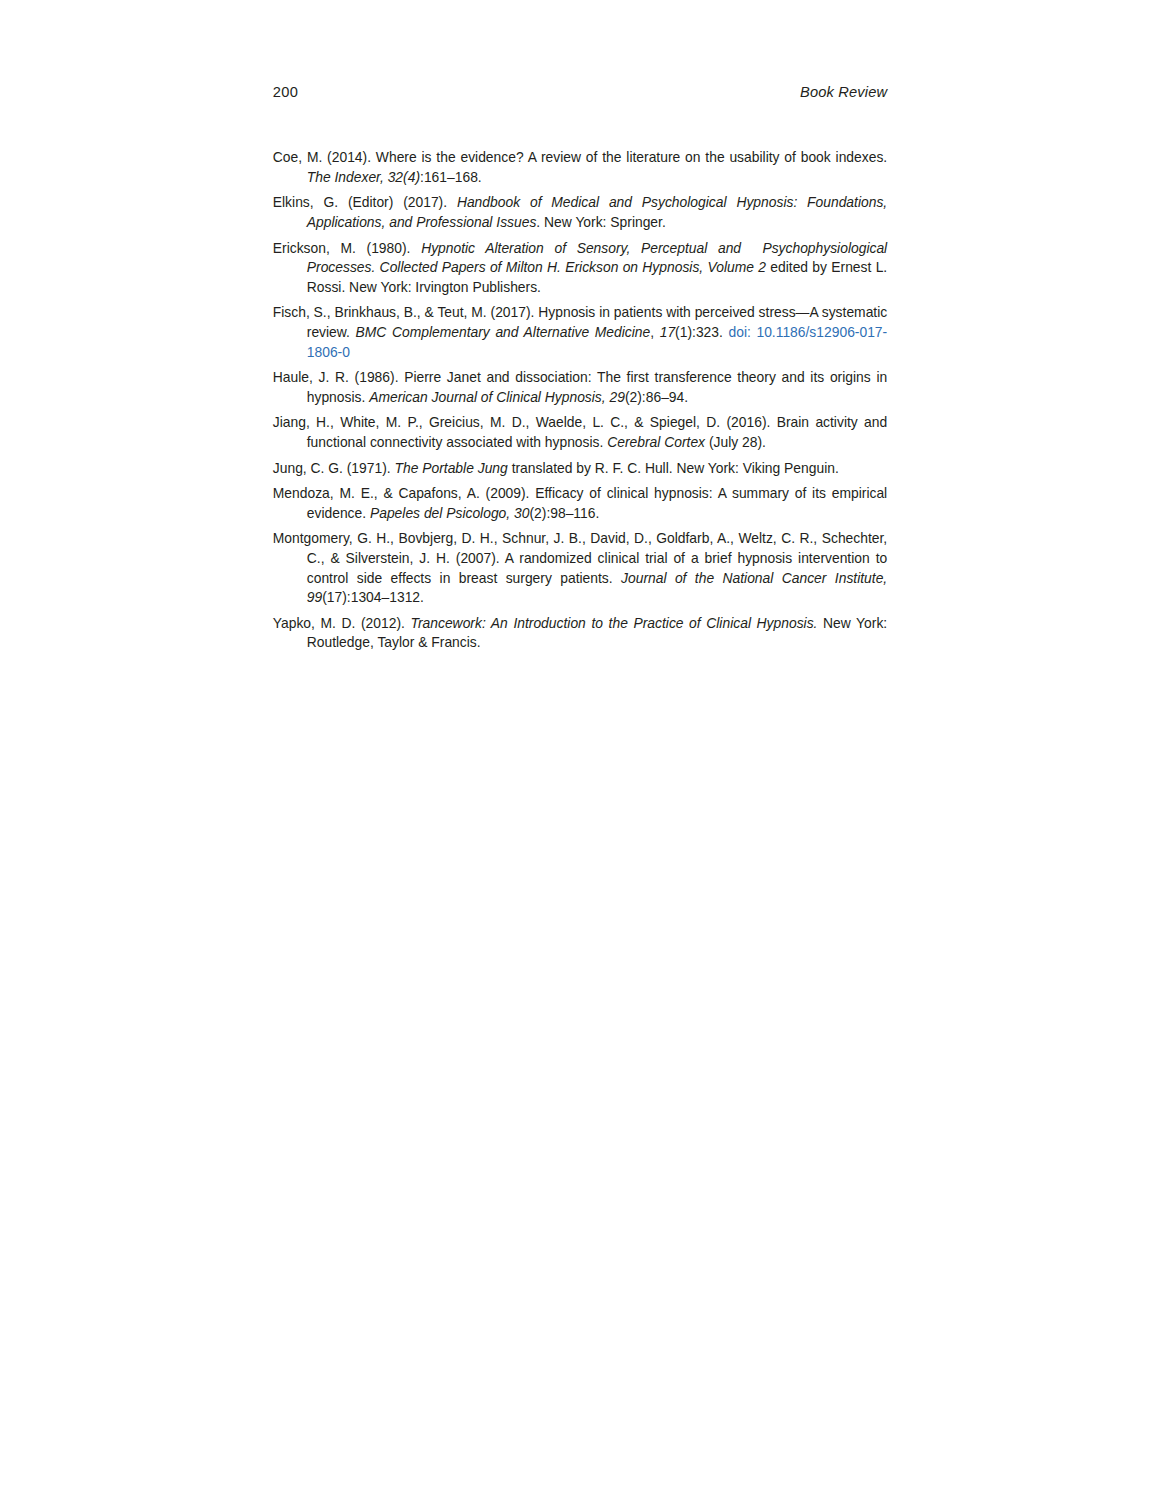200 Book Review
Coe, M. (2014). Where is the evidence? A review of the literature on the usability of book indexes. The Indexer, 32(4):161–168.
Elkins, G. (Editor) (2017). Handbook of Medical and Psychological Hypnosis: Foundations, Applications, and Professional Issues. New York: Springer.
Erickson, M. (1980). Hypnotic Alteration of Sensory, Perceptual and Psychophysiological Processes. Collected Papers of Milton H. Erickson on Hypnosis, Volume 2 edited by Ernest L. Rossi. New York: Irvington Publishers.
Fisch, S., Brinkhaus, B., & Teut, M. (2017). Hypnosis in patients with perceived stress—A systematic review. BMC Complementary and Alternative Medicine, 17(1):323. doi: 10.1186/s12906-017-1806-0
Haule, J. R. (1986). Pierre Janet and dissociation: The first transference theory and its origins in hypnosis. American Journal of Clinical Hypnosis, 29(2):86–94.
Jiang, H., White, M. P., Greicius, M. D., Waelde, L. C., & Spiegel, D. (2016). Brain activity and functional connectivity associated with hypnosis. Cerebral Cortex (July 28).
Jung, C. G. (1971). The Portable Jung translated by R. F. C. Hull. New York: Viking Penguin.
Mendoza, M. E., & Capafons, A. (2009). Efficacy of clinical hypnosis: A summary of its empirical evidence. Papeles del Psicologo, 30(2):98–116.
Montgomery, G. H., Bovbjerg, D. H., Schnur, J. B., David, D., Goldfarb, A., Weltz, C. R., Schechter, C., & Silverstein, J. H. (2007). A randomized clinical trial of a brief hypnosis intervention to control side effects in breast surgery patients. Journal of the National Cancer Institute, 99(17):1304–1312.
Yapko, M. D. (2012). Trancework: An Introduction to the Practice of Clinical Hypnosis. New York: Routledge, Taylor & Francis.